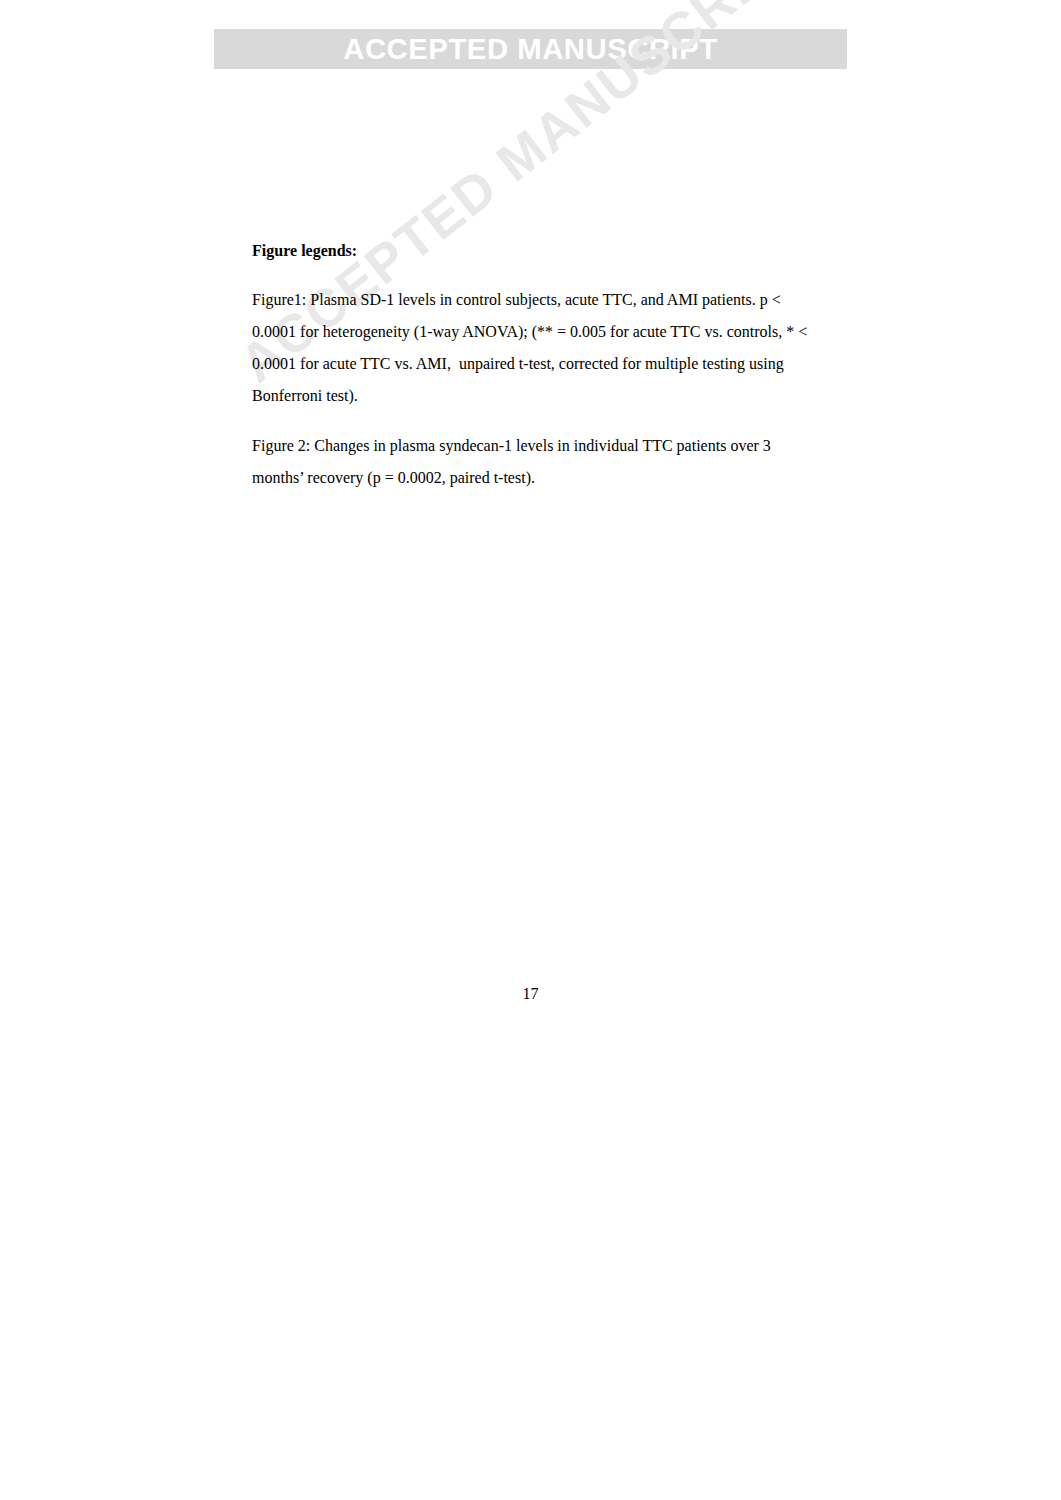ACCEPTED MANUSCRIPT
ACCEPTED MANUSCRIPT
Figure legends:
Figure1: Plasma SD-1 levels in control subjects, acute TTC, and AMI patients. p < 0.0001 for heterogeneity (1-way ANOVA); (** = 0.005 for acute TTC vs. controls, * < 0.0001 for acute TTC vs. AMI, unpaired t-test, corrected for multiple testing using Bonferroni test).
Figure 2: Changes in plasma syndecan-1 levels in individual TTC patients over 3 months’ recovery (p = 0.0002, paired t-test).
17